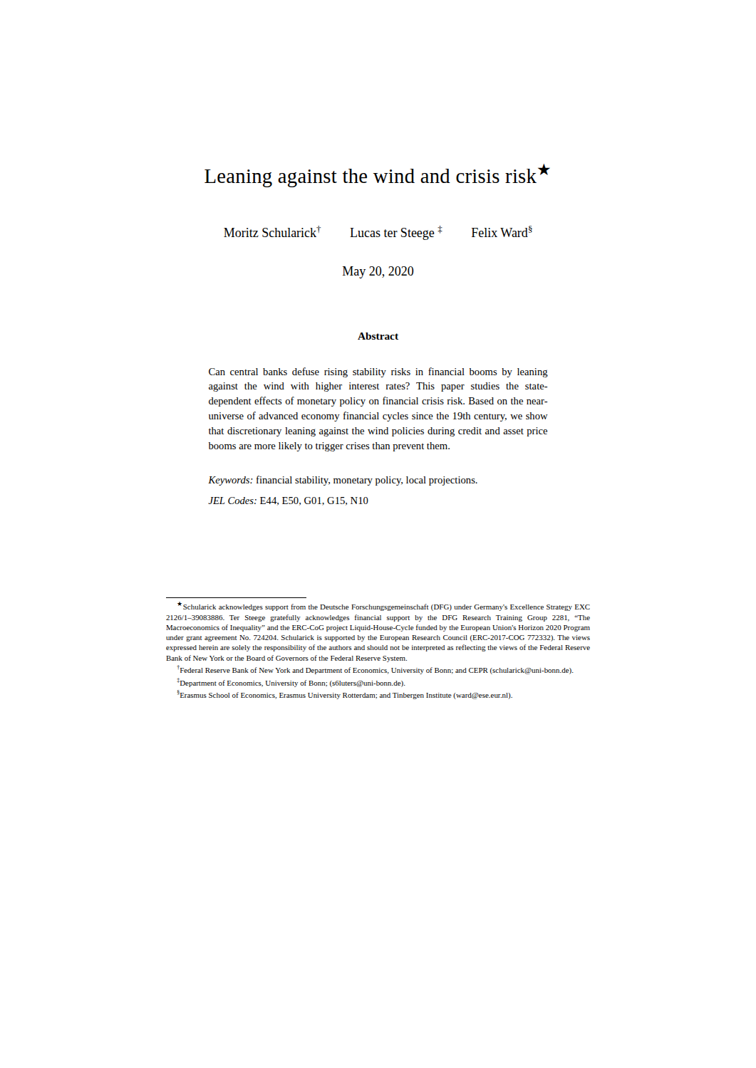Leaning against the wind and crisis risk★
Moritz Schularick† Lucas ter Steege ‡ Felix Ward§
May 20, 2020
Abstract
Can central banks defuse rising stability risks in financial booms by leaning against the wind with higher interest rates? This paper studies the state-dependent effects of monetary policy on financial crisis risk. Based on the near-universe of advanced economy financial cycles since the 19th century, we show that discretionary leaning against the wind policies during credit and asset price booms are more likely to trigger crises than prevent them.
Keywords: financial stability, monetary policy, local projections.
JEL Codes: E44, E50, G01, G15, N10
★Schularick acknowledges support from the Deutsche Forschungsgemeinschaft (DFG) under Germany's Excellence Strategy EXC 2126/1–39083886. Ter Steege gratefully acknowledges financial support by the DFG Research Training Group 2281, “The Macroeconomics of Inequality” and the ERC-CoG project Liquid-House-Cycle funded by the European Union's Horizon 2020 Program under grant agreement No. 724204. Schularick is supported by the European Research Council (ERC-2017-COG 772332). The views expressed herein are solely the responsibility of the authors and should not be interpreted as reflecting the views of the Federal Reserve Bank of New York or the Board of Governors of the Federal Reserve System.
†Federal Reserve Bank of New York and Department of Economics, University of Bonn; and CEPR (schularick@uni-bonn.de).
‡Department of Economics, University of Bonn; (s6luters@uni-bonn.de).
§Erasmus School of Economics, Erasmus University Rotterdam; and Tinbergen Institute (ward@ese.eur.nl).